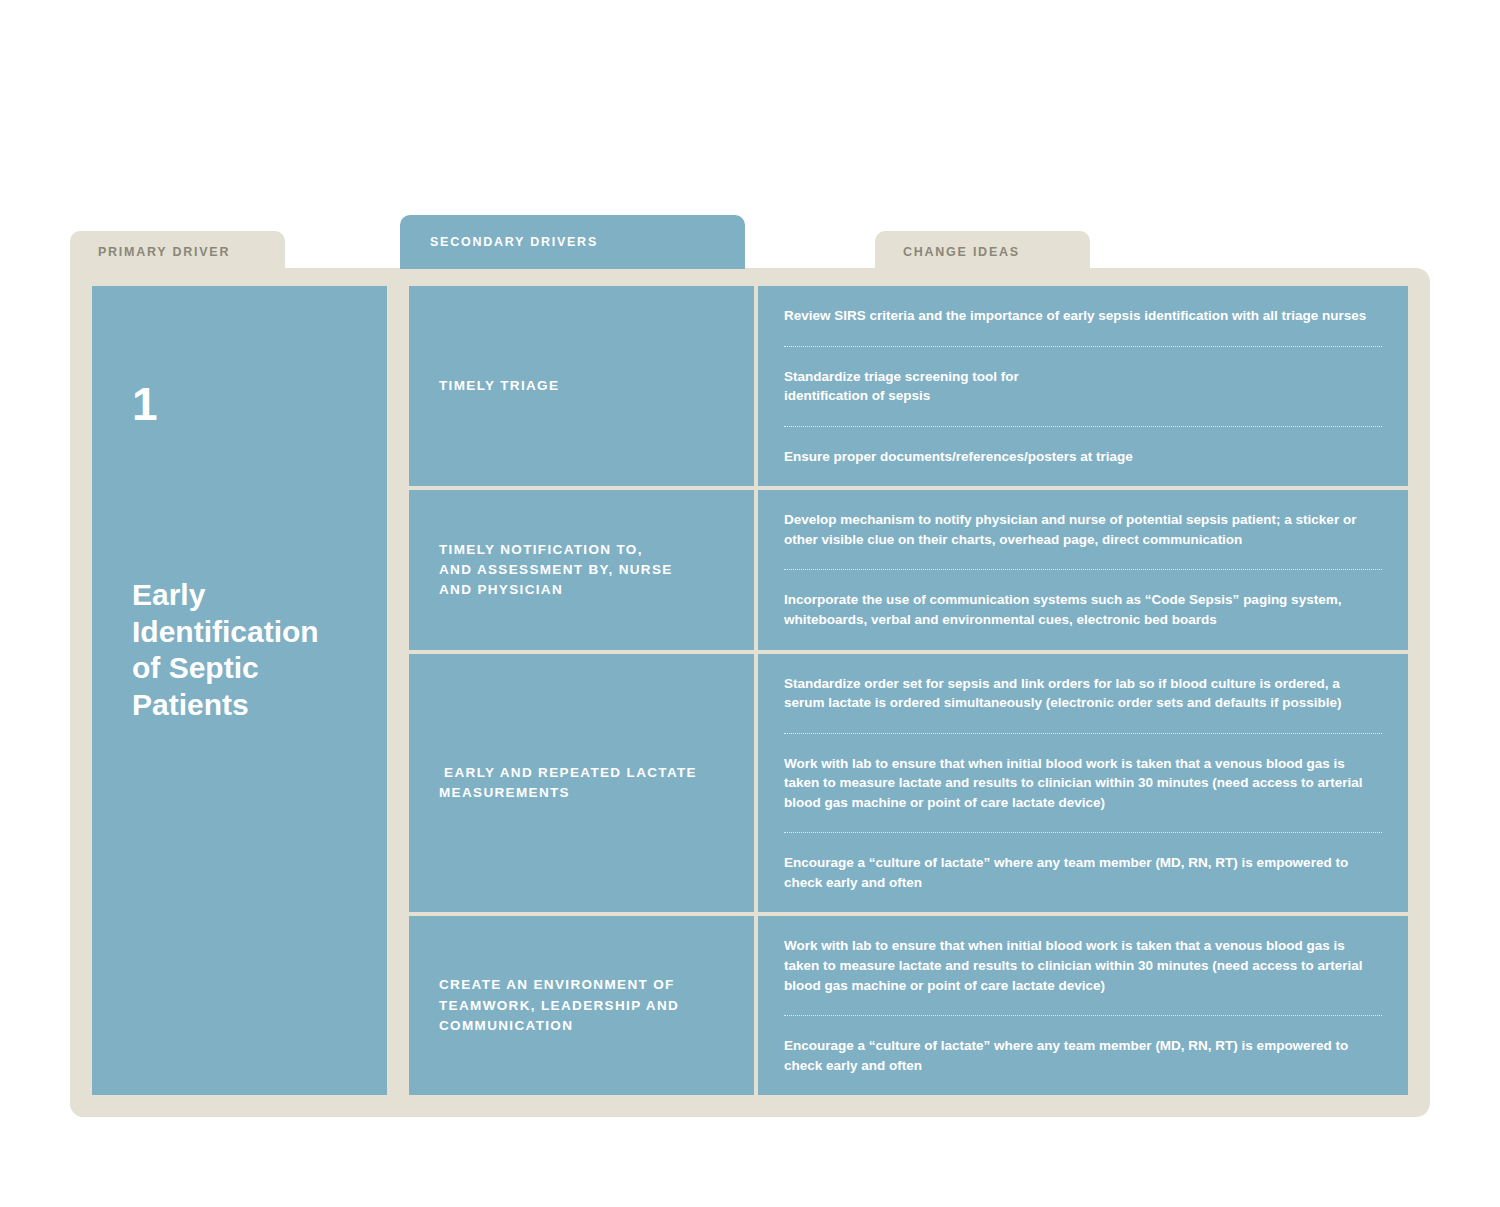Primary Driver
Secondary Drivers
Change Ideas
1
Early
Identification
of Septic
Patients
Timely Triage
Review SIRS criteria and the importance of early sepsis identification with all triage nurses
Standardize triage screening tool for
identification of sepsis
Ensure proper documents/references/posters at triage
Timely Notification to,
and Assessment by, Nurse
and Physician
Develop mechanism to notify physician and nurse of potential sepsis patient; a sticker or other visible clue on their charts, overhead page, direct communication
Incorporate the use of communication systems such as “Code Sepsis” paging system, whiteboards, verbal and environmental cues, electronic bed boards
Early and Repeated Lactate
Measurements
Standardize order set for sepsis and link orders for lab so if blood culture is ordered, a serum lactate is ordered simultaneously (electronic order sets and defaults if possible)
Work with lab to ensure that when initial blood work is taken that a venous blood gas is taken to measure lactate and results to clinician within 30 minutes (need access to arterial blood gas machine or point of care lactate device)
Encourage a “culture of lactate” where any team member (MD, RN, RT) is empowered to check early and often
Create an Environment of
Teamwork, Leadership and
Communication
Work with lab to ensure that when initial blood work is taken that a venous blood gas is taken to measure lactate and results to clinician within 30 minutes (need access to arterial blood gas machine or point of care lactate device)
Encourage a “culture of lactate” where any team member (MD, RN, RT) is empowered to check early and often